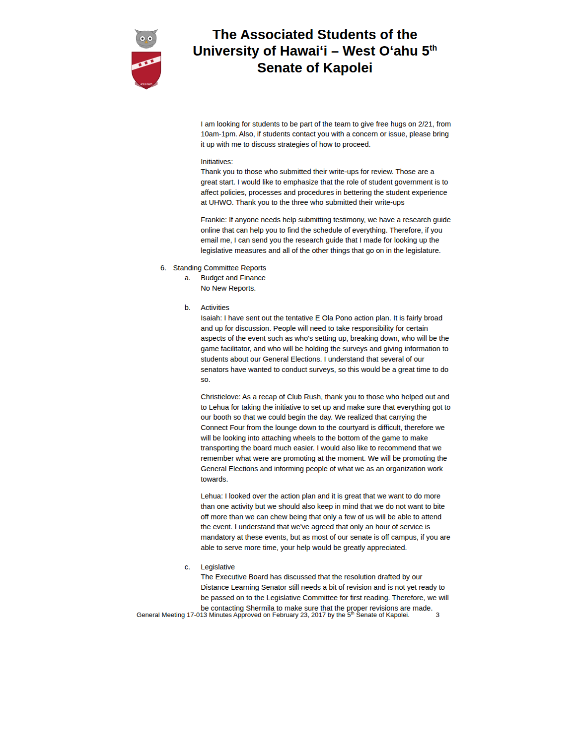ASUHWO
The Associated Students of the University of Hawaiʻi – West Oʻahu 5th Senate of Kapolei
I am looking for students to be part of the team to give free hugs on 2/21, from 10am-1pm. Also, if students contact you with a concern or issue, please bring it up with me to discuss strategies of how to proceed.
Initiatives:
Thank you to those who submitted their write-ups for review. Those are a great start. I would like to emphasize that the role of student government is to affect policies, processes and procedures in bettering the student experience at UHWO. Thank you to the three who submitted their write-ups
Frankie: If anyone needs help submitting testimony, we have a research guide online that can help you to find the schedule of everything. Therefore, if you email me, I can send you the research guide that I made for looking up the legislative measures and all of the other things that go on in the legislature.
6.
Standing Committee Reports
a.
Budget and Finance
No New Reports.
b.
Activities
Isaiah: I have sent out the tentative E Ola Pono action plan. It is fairly broad and up for discussion. People will need to take responsibility for certain aspects of the event such as who's setting up, breaking down, who will be the game facilitator, and who will be holding the surveys and giving information to students about our General Elections. I understand that several of our senators have wanted to conduct surveys, so this would be a great time to do so.
Christielove: As a recap of Club Rush, thank you to those who helped out and to Lehua for taking the initiative to set up and make sure that everything got to our booth so that we could begin the day. We realized that carrying the Connect Four from the lounge down to the courtyard is difficult, therefore we will be looking into attaching wheels to the bottom of the game to make transporting the board much easier. I would also like to recommend that we remember what were are promoting at the moment. We will be promoting the General Elections and informing people of what we as an organization work towards.
Lehua: I looked over the action plan and it is great that we want to do more than one activity but we should also keep in mind that we do not want to bite off more than we can chew being that only a few of us will be able to attend the event. I understand that we've agreed that only an hour of service is mandatory at these events, but as most of our senate is off campus, if you are able to serve more time, your help would be greatly appreciated.
c.
Legislative
The Executive Board has discussed that the resolution drafted by our Distance Learning Senator still needs a bit of revision and is not yet ready to be passed on to the Legislative Committee for first reading. Therefore, we will be contacting Shermila to make sure that the proper revisions are made.
General Meeting 17-013 Minutes Approved on February 23, 2017 by the 5th Senate of Kapolei.
3